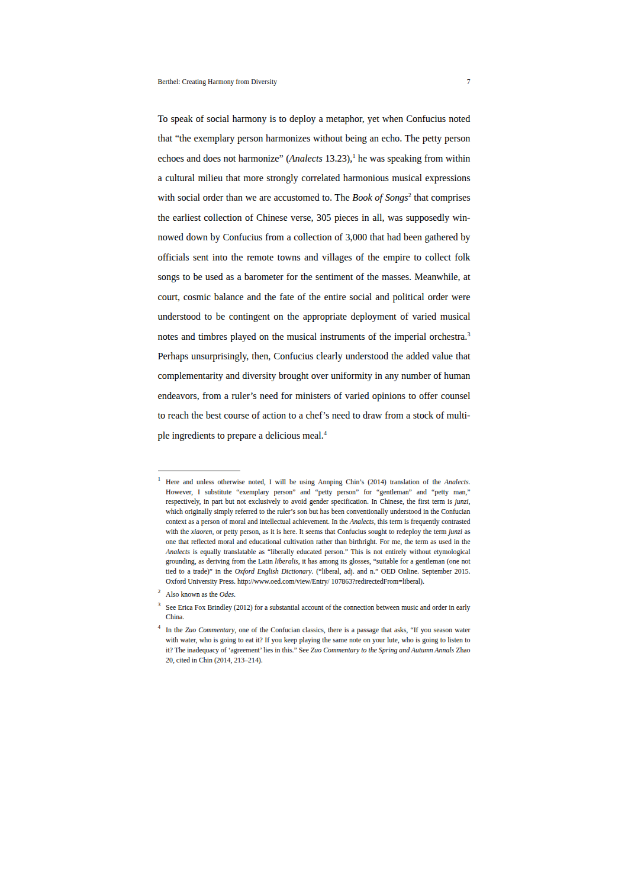Berthel: Creating Harmony from Diversity 7
To speak of social harmony is to deploy a metaphor, yet when Confucius noted that “the exemplary person harmonizes without being an echo. The petty person echoes and does not harmonize” (Analects 13.23),1 he was speaking from within a cultural milieu that more strongly correlated harmonious musical expressions with social order than we are accustomed to. The Book of Songs2 that comprises the earliest collection of Chinese verse, 305 pieces in all, was supposedly winnowed down by Confucius from a collection of 3,000 that had been gathered by officials sent into the remote towns and villages of the empire to collect folk songs to be used as a barometer for the sentiment of the masses. Meanwhile, at court, cosmic balance and the fate of the entire social and political order were understood to be contingent on the appropriate deployment of varied musical notes and timbres played on the musical instruments of the imperial orchestra.3 Perhaps unsurprisingly, then, Confucius clearly understood the added value that complementarity and diversity brought over uniformity in any number of human endeavors, from a ruler’s need for ministers of varied opinions to offer counsel to reach the best course of action to a chef’s need to draw from a stock of multiple ingredients to prepare a delicious meal.4
Here and unless otherwise noted, I will be using Annping Chin’s (2014) translation of the Analects. However, I substitute “exemplary person” and “petty person” for “gentleman” and “petty man,” respectively, in part but not exclusively to avoid gender specification. In Chinese, the first term is junzi, which originally simply referred to the ruler’s son but has been conventionally understood in the Confucian context as a person of moral and intellectual achievement. In the Analects, this term is frequently contrasted with the xiaoren, or petty person, as it is here. It seems that Confucius sought to redeploy the term junzi as one that reflected moral and educational cultivation rather than birthright. For me, the term as used in the Analects is equally translatable as “liberally educated person.” This is not entirely without etymological grounding, as deriving from the Latin liberalis, it has among its glosses, “suitable for a gentleman (one not tied to a trade)” in the Oxford English Dictionary. (“liberal, adj. and n.” OED Online. September 2015. Oxford University Press. http://www.oed.com/view/Entry/ 107863?redirectedFrom=liberal).
Also known as the Odes.
See Erica Fox Brindley (2012) for a substantial account of the connection between music and order in early China.
In the Zuo Commentary, one of the Confucian classics, there is a passage that asks, “If you season water with water, who is going to eat it? If you keep playing the same note on your lute, who is going to listen to it? The inadequacy of ‘agreement’ lies in this.” See Zuo Commentary to the Spring and Autumn Annals Zhao 20, cited in Chin (2014, 213–214).